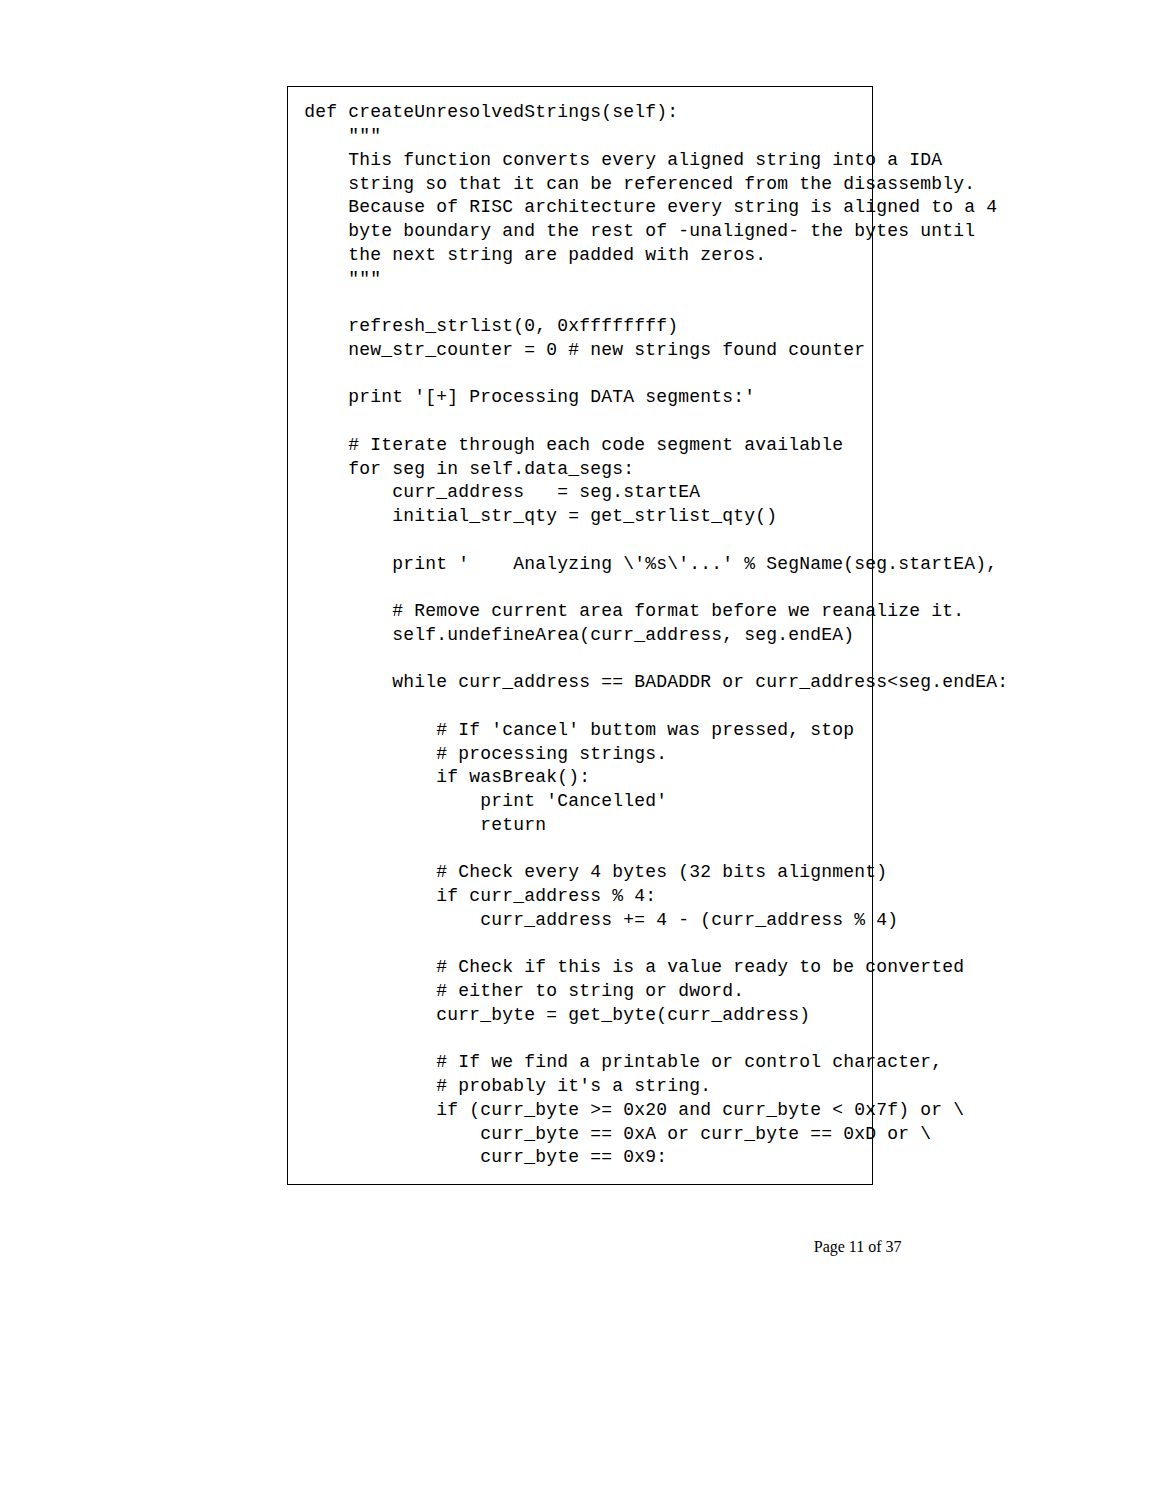def createUnresolvedStrings(self):
    """
    This function converts every aligned string into a IDA
    string so that it can be referenced from the disassembly.
    Because of RISC architecture every string is aligned to a 4
    byte boundary and the rest of -unaligned- the bytes until
    the next string are padded with zeros.
    """

    refresh_strlist(0, 0xffffffff)
    new_str_counter = 0 # new strings found counter

    print '[+] Processing DATA segments:'

    # Iterate through each code segment available
    for seg in self.data_segs:
        curr_address   = seg.startEA
        initial_str_qty = get_strlist_qty()

        print '    Analyzing \'%s\'...' % SegName(seg.startEA),

        # Remove current area format before we reanalize it.
        self.undefineArea(curr_address, seg.endEA)

        while curr_address == BADADDR or curr_address<seg.endEA:

            # If 'cancel' buttom was pressed, stop
            # processing strings.
            if wasBreak():
                print 'Cancelled'
                return

            # Check every 4 bytes (32 bits alignment)
            if curr_address % 4:
                curr_address += 4 - (curr_address % 4)

            # Check if this is a value ready to be converted
            # either to string or dword.
            curr_byte = get_byte(curr_address)

            # If we find a printable or control character,
            # probably it's a string.
            if (curr_byte >= 0x20 and curr_byte < 0x7f) or \
                curr_byte == 0xA or curr_byte == 0xD or \
                curr_byte == 0x9:
Page 11 of 37